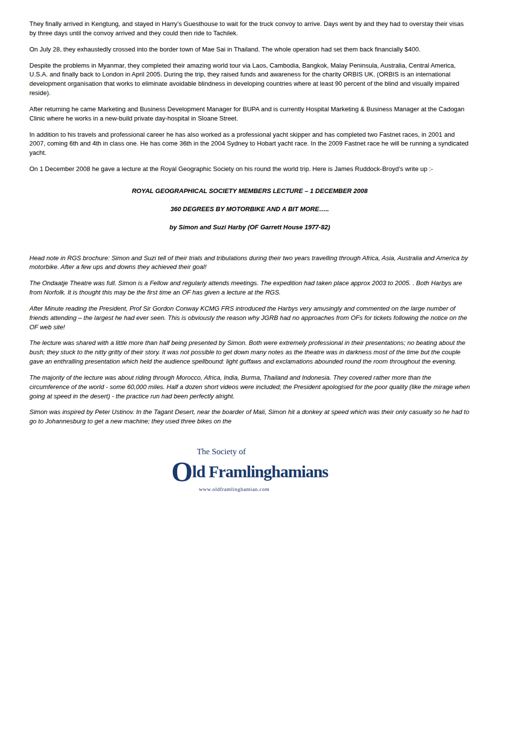They finally arrived in Kengtung, and stayed in Harry’s Guesthouse to wait for the truck convoy to arrive. Days went by and they had to overstay their visas by three days until the convoy arrived and they could then ride to Tachilek.
On July 28, they exhaustedly crossed into the border town of Mae Sai in Thailand. The whole operation had set them back financially $400.
Despite the problems in Myanmar, they completed their amazing world tour via Laos, Cambodia, Bangkok, Malay Peninsula, Australia, Central America, U.S.A. and finally back to London in April 2005. During the trip, they raised funds and awareness for the charity ORBIS UK. (ORBIS is an international development organisation that works to eliminate avoidable blindness in developing countries where at least 90 percent of the blind and visually impaired reside).
After returning he came Marketing and Business Development Manager for BUPA and is currently Hospital Marketing & Business Manager at the Cadogan Clinic where he works in a new-build private day-hospital in Sloane Street.
In addition to his travels and professional career he has also worked as a professional yacht skipper and has completed two Fastnet races, in 2001 and 2007, coming 6th and 4th in class one. He has come 36th in the 2004 Sydney to Hobart yacht race. In the 2009 Fastnet race he will be running a syndicated yacht.
On 1 December 2008 he gave a lecture at the Royal Geographic Society on his round the world trip. Here is James Ruddock-Broyd’s write up :-
ROYAL GEOGRAPHICAL SOCIETY MEMBERS LECTURE – 1 DECEMBER 2008
360 DEGREES BY MOTORBIKE AND A BIT MORE…..
by Simon and Suzi Harby (OF Garrett House 1977-82)
Head note in RGS brochure: Simon and Suzi tell of their trials and tribulations during their two years travelling through Africa, Asia, Australia and America by motorbike. After a few ups and downs they achieved their goal!
The Ondaatje Theatre was full. Simon is a Fellow and regularly attends meetings. The expedition had taken place approx 2003 to 2005. . Both Harbys are from Norfolk. It is thought this may be the first time an OF has given a lecture at the RGS.
After Minute reading the President, Prof Sir Gordon Conway KCMG FRS introduced the Harbys very amusingly and commented on the large number of friends attending – the largest he had ever seen. This is obviously the reason why JGRB had no approaches from OFs for tickets following the notice on the OF web site!
The lecture was shared with a little more than half being presented by Simon. Both were extremely professional in their presentations; no beating about the bush; they stuck to the nitty gritty of their story. It was not possible to get down many notes as the theatre was in darkness most of the time but the couple gave an enthralling presentation which held the audience spellbound: light guffaws and exclamations abounded round the room throughout the evening.
The majority of the lecture was about riding through Morocco, Africa, India, Burma, Thailand and Indonesia. They covered rather more than the circumference of the world - some 60,000 miles. Half a dozen short videos were included; the President apologised for the poor quality (like the mirage when going at speed in the desert) - the practice run had been perfectly alright.
Simon was inspired by Peter Ustinov. In the Tagant Desert, near the boarder of Mali, Simon hit a donkey at speed which was their only casualty so he had to go to Johannesburg to get a new machine; they used three bikes on the
The Society of
Old Framlinghamians
www.oldframlinghamian.com